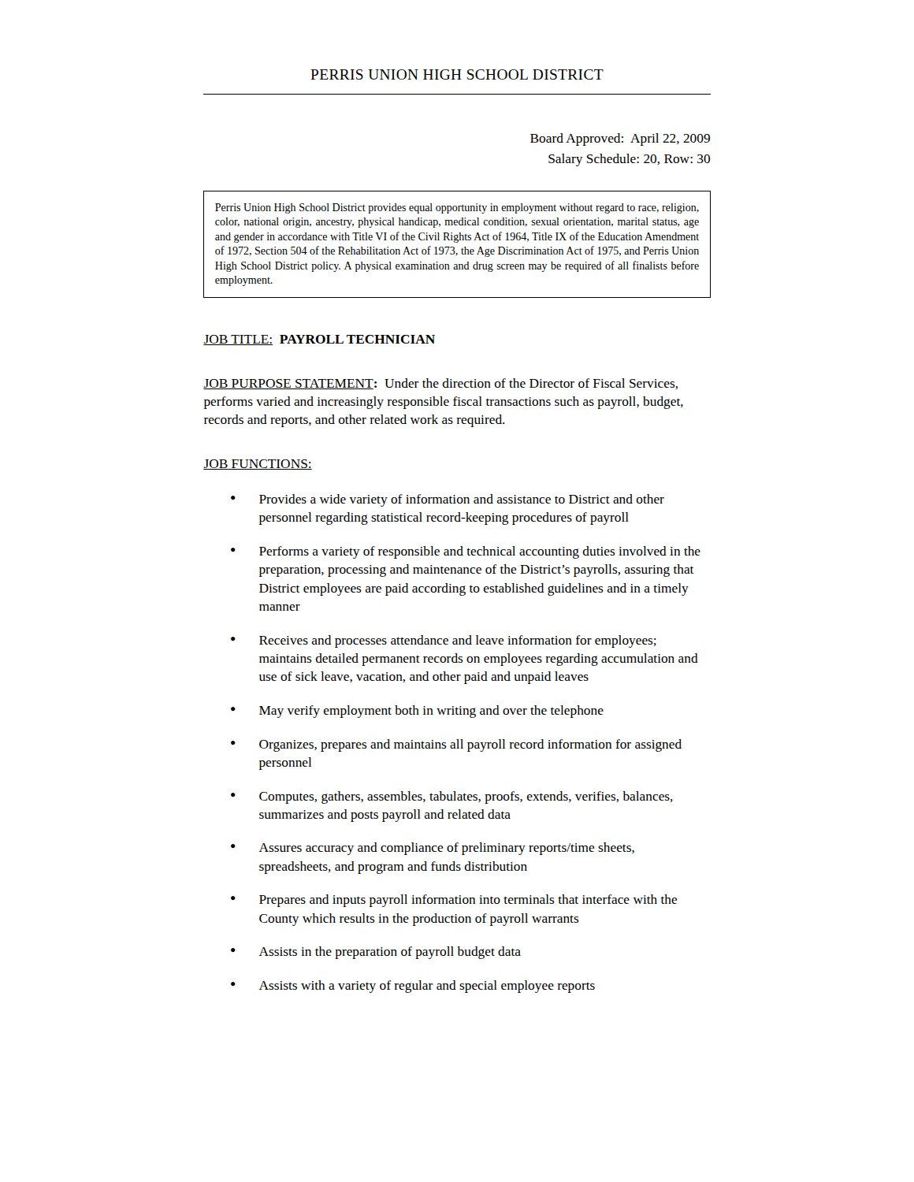PERRIS UNION HIGH SCHOOL DISTRICT
Board Approved: April 22, 2009
Salary Schedule: 20, Row: 30
Perris Union High School District provides equal opportunity in employment without regard to race, religion, color, national origin, ancestry, physical handicap, medical condition, sexual orientation, marital status, age and gender in accordance with Title VI of the Civil Rights Act of 1964, Title IX of the Education Amendment of 1972, Section 504 of the Rehabilitation Act of 1973, the Age Discrimination Act of 1975, and Perris Union High School District policy. A physical examination and drug screen may be required of all finalists before employment.
JOB TITLE: PAYROLL TECHNICIAN
JOB PURPOSE STATEMENT: Under the direction of the Director of Fiscal Services, performs varied and increasingly responsible fiscal transactions such as payroll, budget, records and reports, and other related work as required.
JOB FUNCTIONS:
Provides a wide variety of information and assistance to District and other personnel regarding statistical record-keeping procedures of payroll
Performs a variety of responsible and technical accounting duties involved in the preparation, processing and maintenance of the District’s payrolls, assuring that District employees are paid according to established guidelines and in a timely manner
Receives and processes attendance and leave information for employees; maintains detailed permanent records on employees regarding accumulation and use of sick leave, vacation, and other paid and unpaid leaves
May verify employment both in writing and over the telephone
Organizes, prepares and maintains all payroll record information for assigned personnel
Computes, gathers, assembles, tabulates, proofs, extends, verifies, balances, summarizes and posts payroll and related data
Assures accuracy and compliance of preliminary reports/time sheets, spreadsheets, and program and funds distribution
Prepares and inputs payroll information into terminals that interface with the County which results in the production of payroll warrants
Assists in the preparation of payroll budget data
Assists with a variety of regular and special employee reports